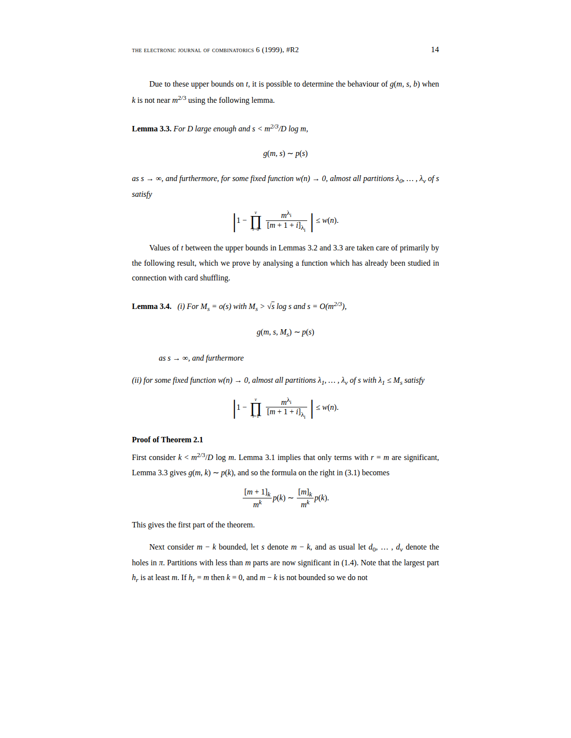the electronic journal of combinatorics 6 (1999), #R2 14
Due to these upper bounds on t, it is possible to determine the behaviour of g(m, s, b) when k is not near m2/3 using the following lemma.
Lemma 3.3. For D large enough and s < m2/3/D log m,
g(m, s) ∼ p(s)
as s → ∞, and furthermore, for some fixed function w(n) → 0, almost all partitions λ0, … , λv of s satisfy
|1 − v∏i=0 mλi[m + 1 + i]λi | ≤ w(n).
Values of t between the upper bounds in Lemmas 3.2 and 3.3 are taken care of primarily by the following result, which we prove by analysing a function which has already been studied in connection with card shuffling.
Lemma 3.4. (i) For Ms = o(s) with Ms > √s log s and s = O(m2/3),
g(m, s, Ms) ∼ p(s)
as s → ∞, and furthermore
(ii) for some fixed function w(n) → 0, almost all partitions λ1, … , λv of s with λ1 ≤ Ms satisfy
|1 − v∏i=1 mλi[m + 1 + i]λi | ≤ w(n).
Proof of Theorem 2.1
First consider k < m2/3/D log m. Lemma 3.1 implies that only terms with r = m are significant, Lemma 3.3 gives g(m, k) ∼ p(k), and so the formula on the right in (3.1) becomes
[m + 1]k mk p(k) ∼ [m]k mk p(k).
This gives the first part of the theorem.
Next consider m − k bounded, let s denote m − k, and as usual let d0, … , dv denote the holes in π. Partitions with less than m parts are now significant in (1.4). Note that the largest part hr is at least m. If hr = m then k = 0, and m − k is not bounded so we do not